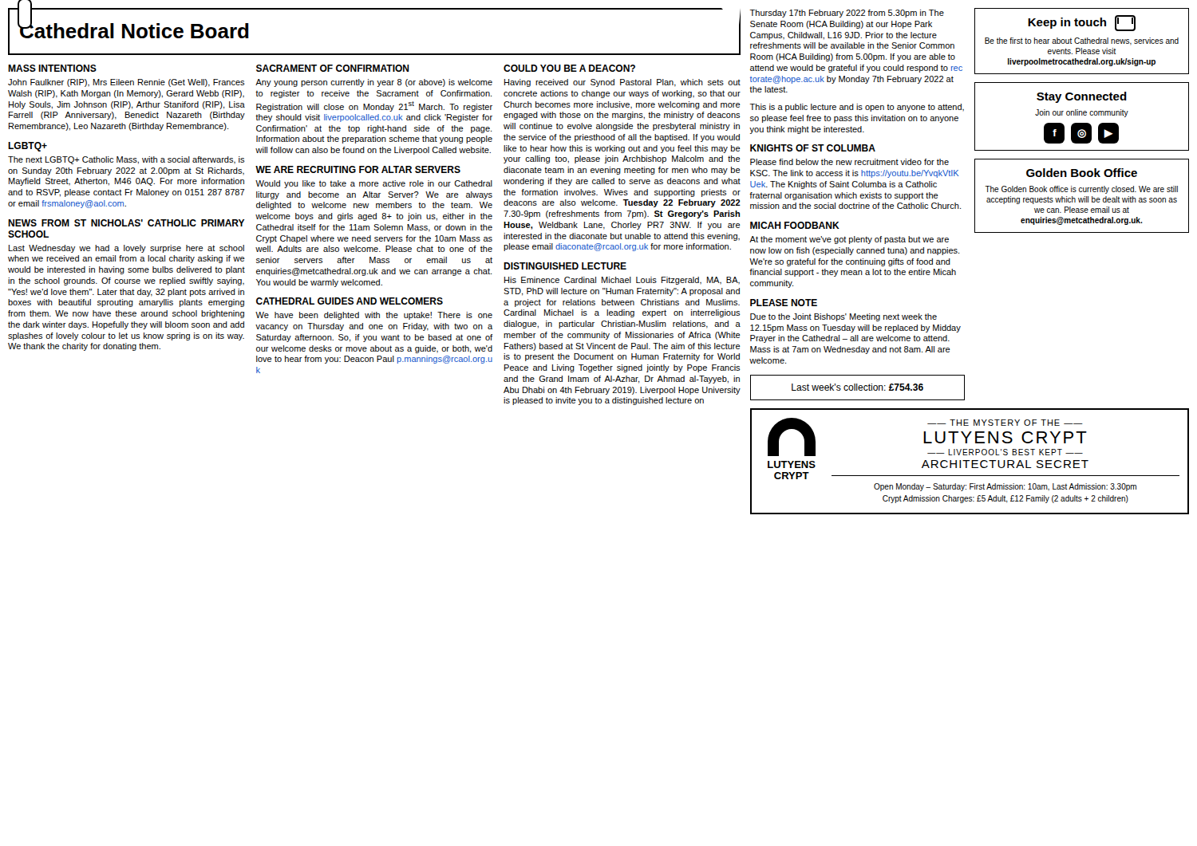Cathedral Notice Board
Mass Intentions
John Faulkner (RIP), Mrs Eileen Rennie (Get Well), Frances Walsh (RIP), Kath Morgan (In Memory), Gerard Webb (RIP), Holy Souls, Jim Johnson (RIP), Arthur Staniford (RIP), Lisa Farrell (RIP Anniversary), Benedict Nazareth (Birthday Remembrance), Leo Nazareth (Birthday Remembrance).
LGBTQ+
The next LGBTQ+ Catholic Mass, with a social afterwards, is on Sunday 20th February 2022 at 2.00pm at St Richards, Mayfield Street, Atherton, M46 0AQ. For more information and to RSVP, please contact Fr Maloney on 0151 287 8787 or email frsmaloney@aol.com.
News from St Nicholas' Catholic Primary School
Last Wednesday we had a lovely surprise here at school when we received an email from a local charity asking if we would be interested in having some bulbs delivered to plant in the school grounds. Of course we replied swiftly saying, "Yes! we'd love them". Later that day, 32 plant pots arrived in boxes with beautiful sprouting amaryllis plants emerging from them. We now have these around school brightening the dark winter days. Hopefully they will bloom soon and add splashes of lovely colour to let us know spring is on its way. We thank the charity for donating them.
Sacrament of Confirmation
Any young person currently in year 8 (or above) is welcome to register to receive the Sacrament of Confirmation. Registration will close on Monday 21st March. To register they should visit liverpoolcalled.co.uk and click 'Register for Confirmation' at the top right-hand side of the page. Information about the preparation scheme that young people will follow can also be found on the Liverpool Called website.
We are recruiting for Altar Servers
Would you like to take a more active role in our Cathedral liturgy and become an Altar Server? We are always delighted to welcome new members to the team. We welcome boys and girls aged 8+ to join us, either in the Cathedral itself for the 11am Solemn Mass, or down in the Crypt Chapel where we need servers for the 10am Mass as well. Adults are also welcome. Please chat to one of the senior servers after Mass or email us at enquiries@metcathedral.org.uk and we can arrange a chat. You would be warmly welcomed.
Cathedral Guides and Welcomers
We have been delighted with the uptake! There is one vacancy on Thursday and one on Friday, with two on a Saturday afternoon. So, if you want to be based at one of our welcome desks or move about as a guide, or both, we'd love to hear from you: Deacon Paul p.mannings@rcaol.org.uk
Could you be a Deacon?
Having received our Synod Pastoral Plan, which sets out concrete actions to change our ways of working, so that our Church becomes more inclusive, more welcoming and more engaged with those on the margins, the ministry of deacons will continue to evolve alongside the presbyteral ministry in the service of the priesthood of all the baptised. If you would like to hear how this is working out and you feel this may be your calling too, please join Archbishop Malcolm and the diaconate team in an evening meeting for men who may be wondering if they are called to serve as deacons and what the formation involves. Wives and supporting priests or deacons are also welcome. Tuesday 22 February 2022 7.30-9pm (refreshments from 7pm). St Gregory's Parish House, Weldbank Lane, Chorley PR7 3NW. If you are interested in the diaconate but unable to attend this evening, please email diaconate@rcaol.org.uk for more information.
Distinguished Lecture
His Eminence Cardinal Michael Louis Fitzgerald, MA, BA, STD, PhD will lecture on "Human Fraternity": A proposal and a project for relations between Christians and Muslims. Cardinal Michael is a leading expert on interreligious dialogue, in particular Christian-Muslim relations, and a member of the community of Missionaries of Africa (White Fathers) based at St Vincent de Paul. The aim of this lecture is to present the Document on Human Fraternity for World Peace and Living Together signed jointly by Pope Francis and the Grand Imam of Al-Azhar, Dr Ahmad al-Tayyeb, in Abu Dhabi on 4th February 2019). Liverpool Hope University is pleased to invite you to a distinguished lecture on
Thursday 17th February 2022 from 5.30pm in The Senate Room (HCA Building) at our Hope Park Campus, Childwall, L16 9JD. Prior to the lecture refreshments will be available in the Senior Common Room (HCA Building) from 5.00pm. If you are able to attend we would be grateful if you could respond to rectorate@hope.ac.uk by Monday 7th February 2022 at the latest.
This is a public lecture and is open to anyone to attend, so please feel free to pass this invitation on to anyone you think might be interested.
Knights of St Columba
Please find below the new recruitment video for the KSC. The link to access it is https://youtu.be/YvqkVtIKUek. The Knights of Saint Columba is a Catholic fraternal organisation which exists to support the mission and the social doctrine of the Catholic Church.
Micah Foodbank
At the moment we've got plenty of pasta but we are now low on fish (especially canned tuna) and nappies. We're so grateful for the continuing gifts of food and financial support - they mean a lot to the entire Micah community.
Please Note
Due to the Joint Bishops' Meeting next week the 12.15pm Mass on Tuesday will be replaced by Midday Prayer in the Cathedral – all are welcome to attend. Mass is at 7am on Wednesday and not 8am. All are welcome.
Last week's collection: £754.36
Keep in touch
Be the first to hear about Cathedral news, services and events. Please visit liverpoolmetrocathedral.org.uk/sign-up
Stay Connected
Join our online community
f
◎
▶
Golden Book Office
The Golden Book office is currently closed. We are still accepting requests which will be dealt with as soon as we can. Please email us at enquiries@metcathedral.org.uk.
LUTYENS
CRYPT
—— THE MYSTERY OF THE ——
LUTYENS CRYPT
—— LIVERPOOL'S BEST KEPT ——
ARCHITECTURAL SECRET
Open Monday – Saturday: First Admission: 10am, Last Admission: 3.30pm
Crypt Admission Charges: £5 Adult, £12 Family (2 adults + 2 children)